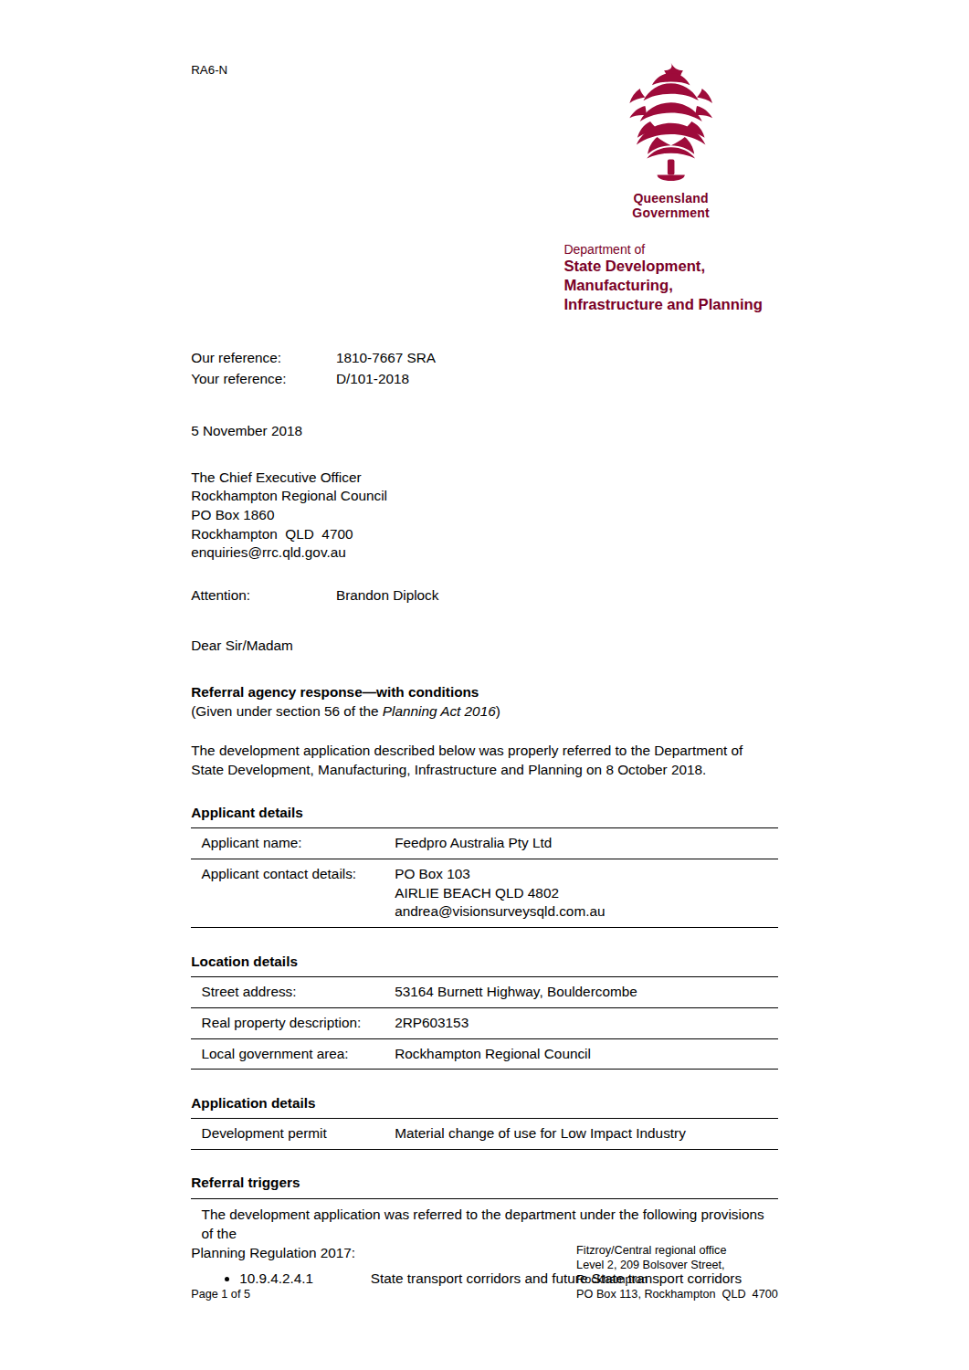RA6-N
Queensland
Government
Department of
State Development,
Manufacturing,
Infrastructure and Planning
| Our reference: | 1810-7667 SRA |
| Your reference: | D/101-2018 |
5 November 2018
The Chief Executive Officer
Rockhampton Regional Council
PO Box 1860
Rockhampton QLD 4700
enquiries@rrc.qld.gov.au
Attention: Brandon Diplock
Dear Sir/Madam
Referral agency response—with conditions
(Given under section 56 of the Planning Act 2016)
The development application described below was properly referred to the Department of State Development, Manufacturing, Infrastructure and Planning on 8 October 2018.
Applicant details
| Applicant name: | Feedpro Australia Pty Ltd |
| Applicant contact details: | PO Box 103 AIRLIE BEACH QLD 4802 andrea@visionsurveysqld.com.au |
Location details
| Street address: | 53164 Burnett Highway, Bouldercombe |
| Real property description: | 2RP603153 |
| Local government area: | Rockhampton Regional Council |
Application details
| Development permit | Material change of use for Low Impact Industry |
Referral triggers
The development application was referred to the department under the following provisions of the
Planning Regulation 2017:
10.9.4.2.4.1 State transport corridors and future State transport corridors
Page 1 of 5
Fitzroy/Central regional office
Level 2, 209 Bolsover Street,
Rockhampton
PO Box 113, Rockhampton QLD 4700